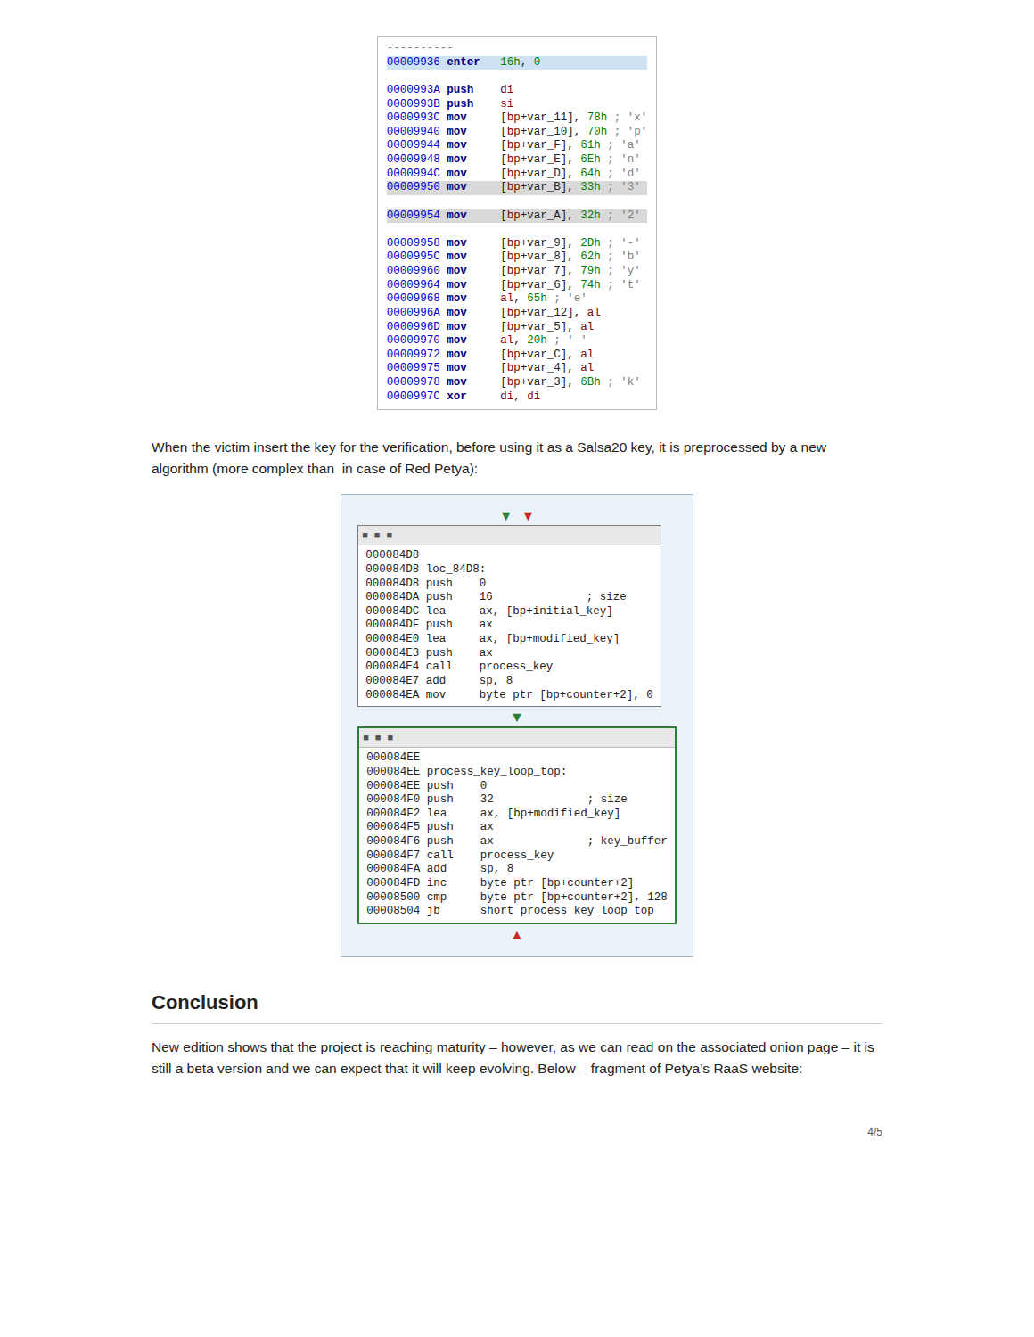----------
00009936 enter   16h, 0
0000993A push    di
0000993B push    si
0000993C mov     [bp+var_11], 78h ; 'x'
00009940 mov     [bp+var_10], 70h ; 'p'
00009944 mov     [bp+var_F], 61h ; 'a'
00009948 mov     [bp+var_E], 6Eh ; 'n'
0000994C mov     [bp+var_D], 64h ; 'd'
00009950 mov     [bp+var_B], 33h ; '3'
00009954 mov     [bp+var_A], 32h ; '2'
00009958 mov     [bp+var_9], 2Dh ; '-'
0000995C mov     [bp+var_8], 62h ; 'b'
00009960 mov     [bp+var_7], 79h ; 'y'
00009964 mov     [bp+var_6], 74h ; 't'
00009968 mov     al, 65h ; 'e'
0000996A mov     [bp+var_12], al
0000996D mov     [bp+var_5], al
00009970 mov     al, 20h ; ' '
00009972 mov     [bp+var_C], al
00009975 mov     [bp+var_4], al
00009978 mov     [bp+var_3], 6Bh ; 'k'
0000997C xor     di, di
When the victim insert the key for the verification, before using it as a Salsa20 key, it is preprocessed by a new algorithm (more complex than in case of Red Petya):
▼ ▼
■ ■ ■
000084D8
000084D8 loc_84D8:
000084D8 push    0
000084DA push    16              ; size
000084DC lea     ax, [bp+initial_key]
000084DF push    ax
000084E0 lea     ax, [bp+modified_key]
000084E3 push    ax
000084E4 call    process_key
000084E7 add     sp, 8
000084EA mov     byte ptr [bp+counter+2], 0
▼
■ ■ ■
000084EE
000084EE process_key_loop_top:
000084EE push    0
000084F0 push    32              ; size
000084F2 lea     ax, [bp+modified_key]
000084F5 push    ax
000084F6 push    ax              ; key_buffer
000084F7 call    process_key
000084FA add     sp, 8
000084FD inc     byte ptr [bp+counter+2]
00008500 cmp     byte ptr [bp+counter+2], 128
00008504 jb      short process_key_loop_top
▲
Conclusion
New edition shows that the project is reaching maturity – however, as we can read on the associated onion page – it is still a beta version and we can expect that it will keep evolving. Below – fragment of Petya’s RaaS website:
4/5